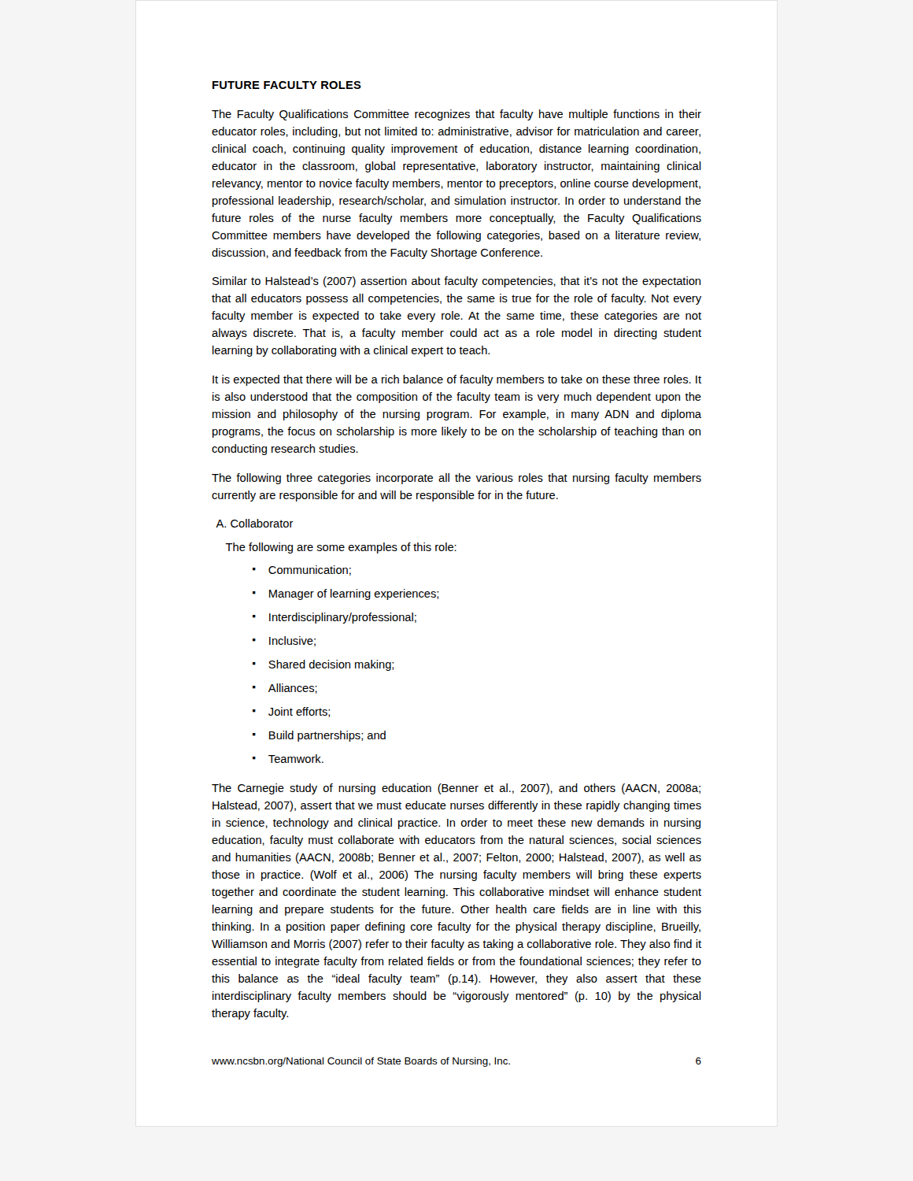FUTURE FACULTY ROLES
The Faculty Qualifications Committee recognizes that faculty have multiple functions in their educator roles, including, but not limited to: administrative, advisor for matriculation and career, clinical coach, continuing quality improvement of education, distance learning coordination, educator in the classroom, global representative, laboratory instructor, maintaining clinical relevancy, mentor to novice faculty members, mentor to preceptors, online course development, professional leadership, research/scholar, and simulation instructor. In order to understand the future roles of the nurse faculty members more conceptually, the Faculty Qualifications Committee members have developed the following categories, based on a literature review, discussion, and feedback from the Faculty Shortage Conference.
Similar to Halstead’s (2007) assertion about faculty competencies, that it’s not the expectation that all educators possess all competencies, the same is true for the role of faculty. Not every faculty member is expected to take every role. At the same time, these categories are not always discrete. That is, a faculty member could act as a role model in directing student learning by collaborating with a clinical expert to teach.
It is expected that there will be a rich balance of faculty members to take on these three roles. It is also understood that the composition of the faculty team is very much dependent upon the mission and philosophy of the nursing program. For example, in many ADN and diploma programs, the focus on scholarship is more likely to be on the scholarship of teaching than on conducting research studies.
The following three categories incorporate all the various roles that nursing faculty members currently are responsible for and will be responsible for in the future.
Collaborator
The following are some examples of this role:
Communication;
Manager of learning experiences;
Interdisciplinary/professional;
Inclusive;
Shared decision making;
Alliances;
Joint efforts;
Build partnerships; and
Teamwork.
The Carnegie study of nursing education (Benner et al., 2007), and others (AACN, 2008a; Halstead, 2007), assert that we must educate nurses differently in these rapidly changing times in science, technology and clinical practice. In order to meet these new demands in nursing education, faculty must collaborate with educators from the natural sciences, social sciences and humanities (AACN, 2008b; Benner et al., 2007; Felton, 2000; Halstead, 2007), as well as those in practice. (Wolf et al., 2006) The nursing faculty members will bring these experts together and coordinate the student learning. This collaborative mindset will enhance student learning and prepare students for the future. Other health care fields are in line with this thinking. In a position paper defining core faculty for the physical therapy discipline, Brueilly, Williamson and Morris (2007) refer to their faculty as taking a collaborative role. They also find it essential to integrate faculty from related fields or from the foundational sciences; they refer to this balance as the “ideal faculty team” (p.14). However, they also assert that these interdisciplinary faculty members should be “vigorously mentored” (p. 10) by the physical therapy faculty.
www.ncsbn.org/National Council of State Boards of Nursing, Inc. 6